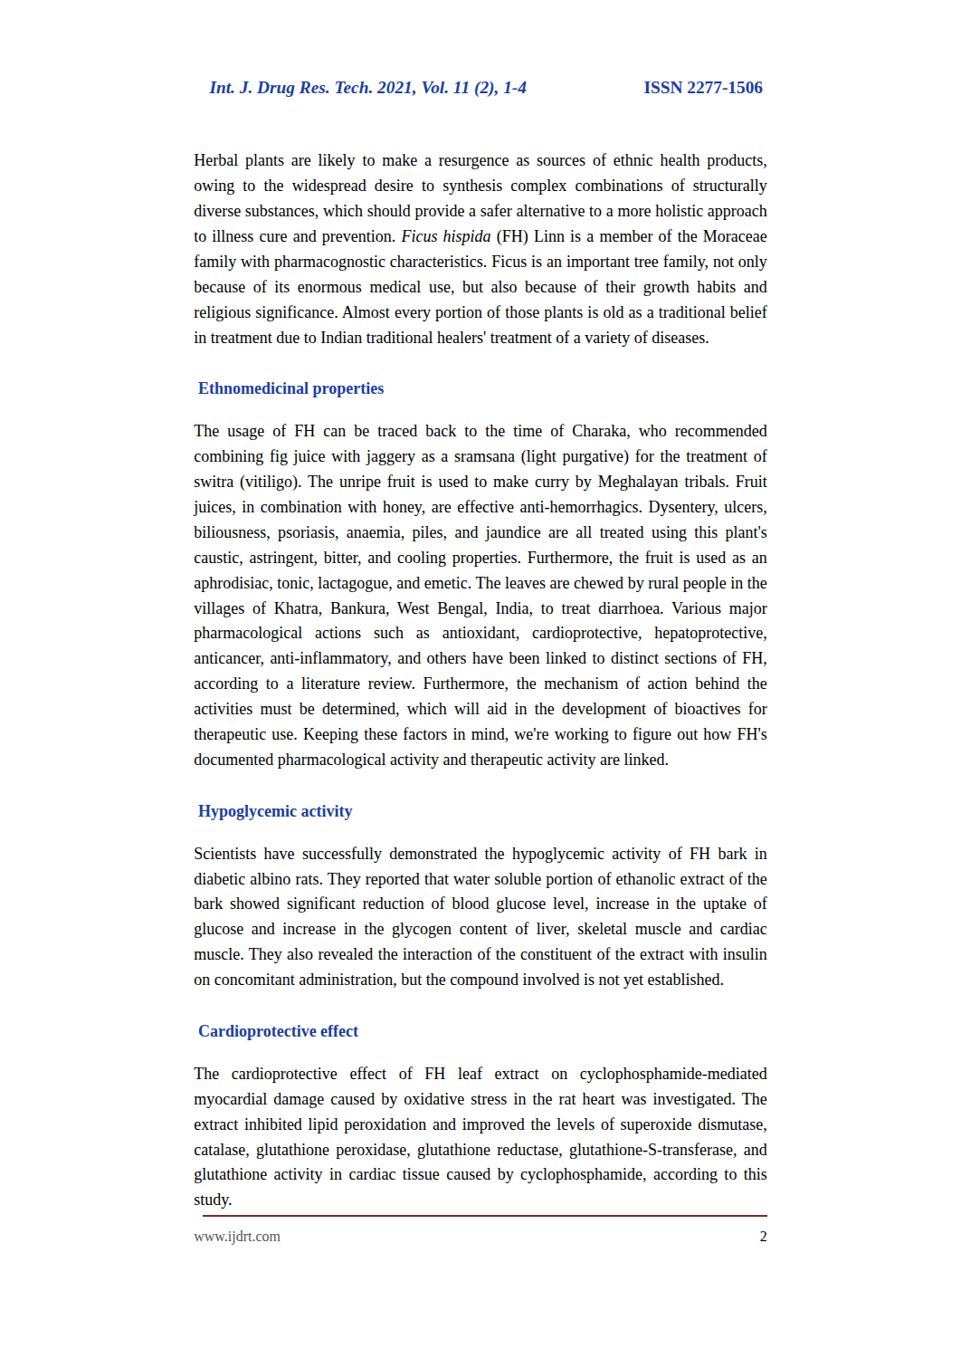Int. J. Drug Res. Tech. 2021, Vol. 11 (2), 1-4 ISSN 2277-1506
Herbal plants are likely to make a resurgence as sources of ethnic health products, owing to the widespread desire to synthesis complex combinations of structurally diverse substances, which should provide a safer alternative to a more holistic approach to illness cure and prevention. Ficus hispida (FH) Linn is a member of the Moraceae family with pharmacognostic characteristics. Ficus is an important tree family, not only because of its enormous medical use, but also because of their growth habits and religious significance. Almost every portion of those plants is old as a traditional belief in treatment due to Indian traditional healers' treatment of a variety of diseases.
Ethnomedicinal properties
The usage of FH can be traced back to the time of Charaka, who recommended combining fig juice with jaggery as a sramsana (light purgative) for the treatment of switra (vitiligo). The unripe fruit is used to make curry by Meghalayan tribals. Fruit juices, in combination with honey, are effective anti-hemorrhagics. Dysentery, ulcers, biliousness, psoriasis, anaemia, piles, and jaundice are all treated using this plant's caustic, astringent, bitter, and cooling properties. Furthermore, the fruit is used as an aphrodisiac, tonic, lactagogue, and emetic. The leaves are chewed by rural people in the villages of Khatra, Bankura, West Bengal, India, to treat diarrhoea. Various major pharmacological actions such as antioxidant, cardioprotective, hepatoprotective, anticancer, anti-inflammatory, and others have been linked to distinct sections of FH, according to a literature review. Furthermore, the mechanism of action behind the activities must be determined, which will aid in the development of bioactives for therapeutic use. Keeping these factors in mind, we're working to figure out how FH's documented pharmacological activity and therapeutic activity are linked.
Hypoglycemic activity
Scientists have successfully demonstrated the hypoglycemic activity of FH bark in diabetic albino rats. They reported that water soluble portion of ethanolic extract of the bark showed significant reduction of blood glucose level, increase in the uptake of glucose and increase in the glycogen content of liver, skeletal muscle and cardiac muscle. They also revealed the interaction of the constituent of the extract with insulin on concomitant administration, but the compound involved is not yet established.
Cardioprotective effect
The cardioprotective effect of FH leaf extract on cyclophosphamide-mediated myocardial damage caused by oxidative stress in the rat heart was investigated. The extract inhibited lipid peroxidation and improved the levels of superoxide dismutase, catalase, glutathione peroxidase, glutathione reductase, glutathione-S-transferase, and glutathione activity in cardiac tissue caused by cyclophosphamide, according to this study.
www.ijdrt.com 2